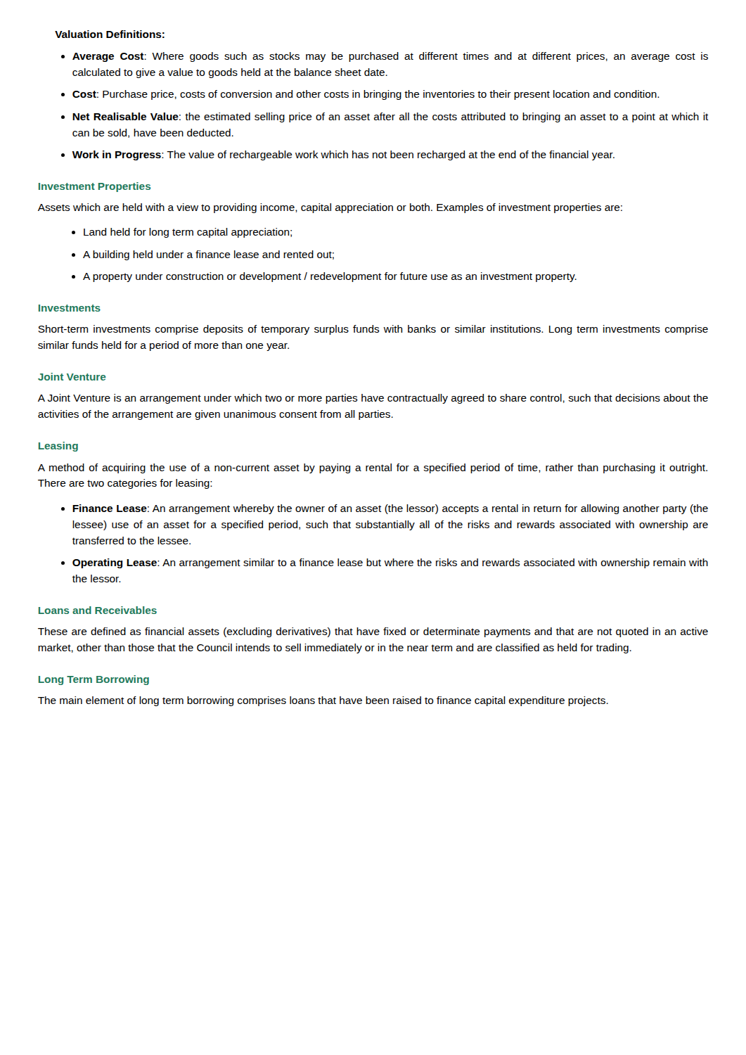Valuation Definitions:
Average Cost: Where goods such as stocks may be purchased at different times and at different prices, an average cost is calculated to give a value to goods held at the balance sheet date.
Cost: Purchase price, costs of conversion and other costs in bringing the inventories to their present location and condition.
Net Realisable Value: the estimated selling price of an asset after all the costs attributed to bringing an asset to a point at which it can be sold, have been deducted.
Work in Progress: The value of rechargeable work which has not been recharged at the end of the financial year.
Investment Properties
Assets which are held with a view to providing income, capital appreciation or both. Examples of investment properties are:
Land held for long term capital appreciation;
A building held under a finance lease and rented out;
A property under construction or development / redevelopment for future use as an investment property.
Investments
Short-term investments comprise deposits of temporary surplus funds with banks or similar institutions. Long term investments comprise similar funds held for a period of more than one year.
Joint Venture
A Joint Venture is an arrangement under which two or more parties have contractually agreed to share control, such that decisions about the activities of the arrangement are given unanimous consent from all parties.
Leasing
A method of acquiring the use of a non-current asset by paying a rental for a specified period of time, rather than purchasing it outright. There are two categories for leasing:
Finance Lease: An arrangement whereby the owner of an asset (the lessor) accepts a rental in return for allowing another party (the lessee) use of an asset for a specified period, such that substantially all of the risks and rewards associated with ownership are transferred to the lessee.
Operating Lease: An arrangement similar to a finance lease but where the risks and rewards associated with ownership remain with the lessor.
Loans and Receivables
These are defined as financial assets (excluding derivatives) that have fixed or determinate payments and that are not quoted in an active market, other than those that the Council intends to sell immediately or in the near term and are classified as held for trading.
Long Term Borrowing
The main element of long term borrowing comprises loans that have been raised to finance capital expenditure projects.